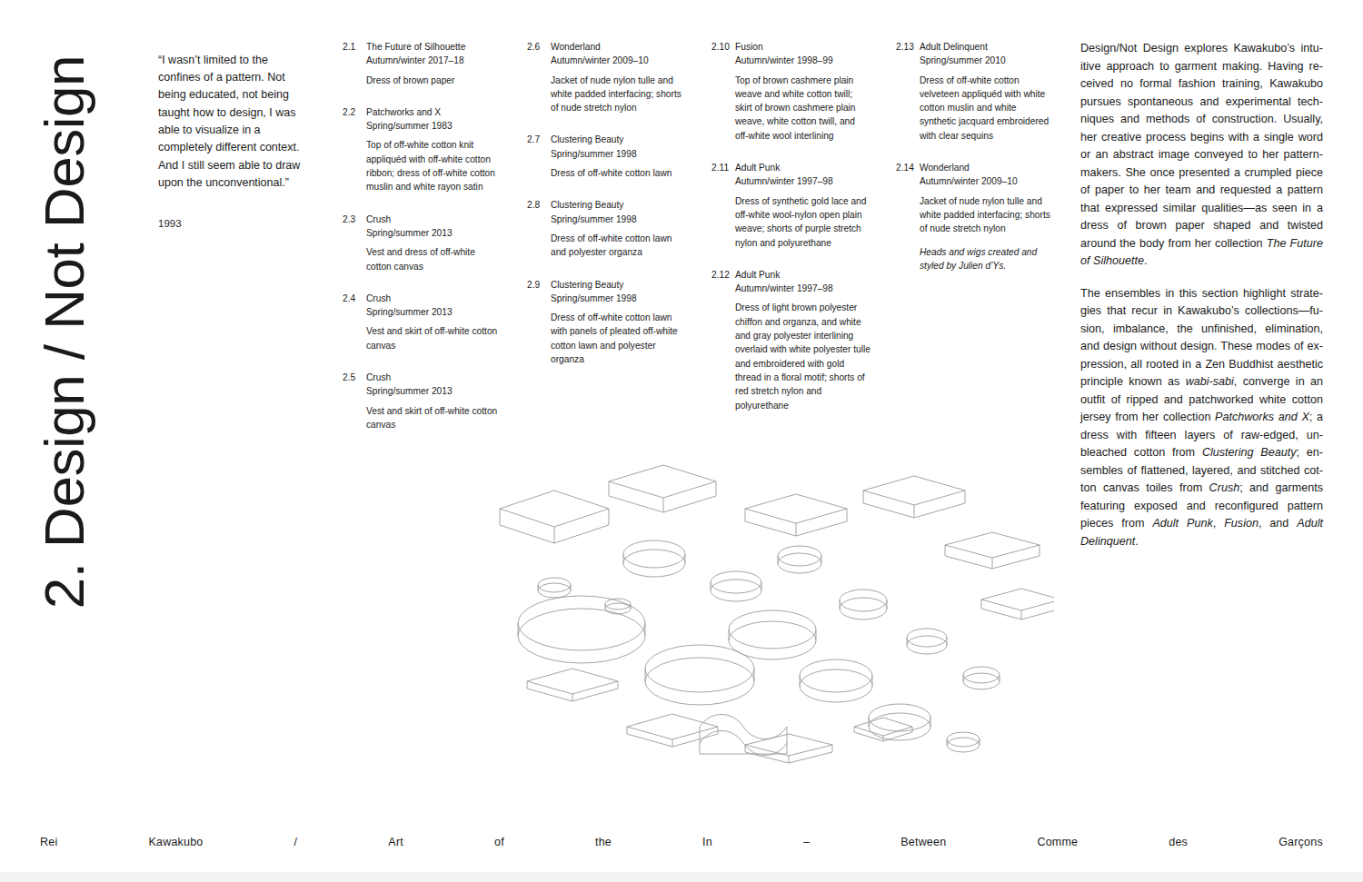2. Design / Not Design
“I wasn’t limited to the confines of a pattern. Not being educated, not being taught how to design, I was able to visualize in a completely different context. And I still seem able to draw upon the unconventional.”
1993
2.1
The Future of Silhouette
Autumn/winter 2017–18
Dress of brown paper
2.2
Patchworks and X
Spring/summer 1983
Top of off-white cotton knit appliquéd with off-white cotton ribbon; dress of off-white cotton muslin and white rayon satin
2.3
Crush
Spring/summer 2013
Vest and dress of off-white cotton canvas
2.4
Crush
Spring/summer 2013
Vest and skirt of off-white cotton canvas
2.5
Crush
Spring/summer 2013
Vest and skirt of off-white cotton canvas
2.6
Wonderland
Autumn/winter 2009–10
Jacket of nude nylon tulle and white padded interfacing; shorts of nude stretch nylon
2.7
Clustering Beauty
Spring/summer 1998
Dress of off-white cotton lawn
2.8
Clustering Beauty
Spring/summer 1998
Dress of off-white cotton lawn and polyester organza
2.9
Clustering Beauty
Spring/summer 1998
Dress of off-white cotton lawn with panels of pleated off-white cotton lawn and polyester organza
2.10
Fusion
Autumn/winter 1998–99
Top of brown cashmere plain weave and white cotton twill; skirt of brown cashmere plain weave, white cotton twill, and off-white wool interlining
2.11
Adult Punk
Autumn/winter 1997–98
Dress of synthetic gold lace and off-white wool-nylon open plain weave; shorts of purple stretch nylon and polyurethane
2.12
Adult Punk
Autumn/winter 1997–98
Dress of light brown polyester chiffon and organza, and white and gray polyester interlining overlaid with white polyester tulle and embroidered with gold thread in a floral motif; shorts of red stretch nylon and polyurethane
2.13
Adult Delinquent
Spring/summer 2010
Dress of off-white cotton velveteen appliquéd with white cotton muslin and white synthetic jacquard embroidered with clear sequins
2.14
Wonderland
Autumn/winter 2009–10
Jacket of nude nylon tulle and white padded interfacing; shorts of nude stretch nylon
Heads and wigs created and styled by Julien d’Ys.
Design/Not Design explores Kawakubo’s intuitive approach to garment making. Having received no formal fashion training, Kawakubo pursues spontaneous and experimental techniques and methods of construction. Usually, her creative process begins with a single word or an abstract image conveyed to her patternmakers. She once presented a crumpled piece of paper to her team and requested a pattern that expressed similar qualities—as seen in a dress of brown paper shaped and twisted around the body from her collection The Future of Silhouette.
The ensembles in this section highlight strategies that recur in Kawakubo’s collections—fusion, imbalance, the unfinished, elimination, and design without design. These modes of expression, all rooted in a Zen Buddhist aesthetic principle known as wabi-sabi, converge in an outfit of ripped and patchworked white cotton jersey from her collection Patchworks and X; a dress with fifteen layers of raw-edged, unbleached cotton from Clustering Beauty; ensembles of flattened, layered, and stitched cotton canvas toiles from Crush; and garments featuring exposed and reconfigured pattern pieces from Adult Punk, Fusion, and Adult Delinquent.
Rei Kawakubo / Art of the In – Between Comme des Garçons